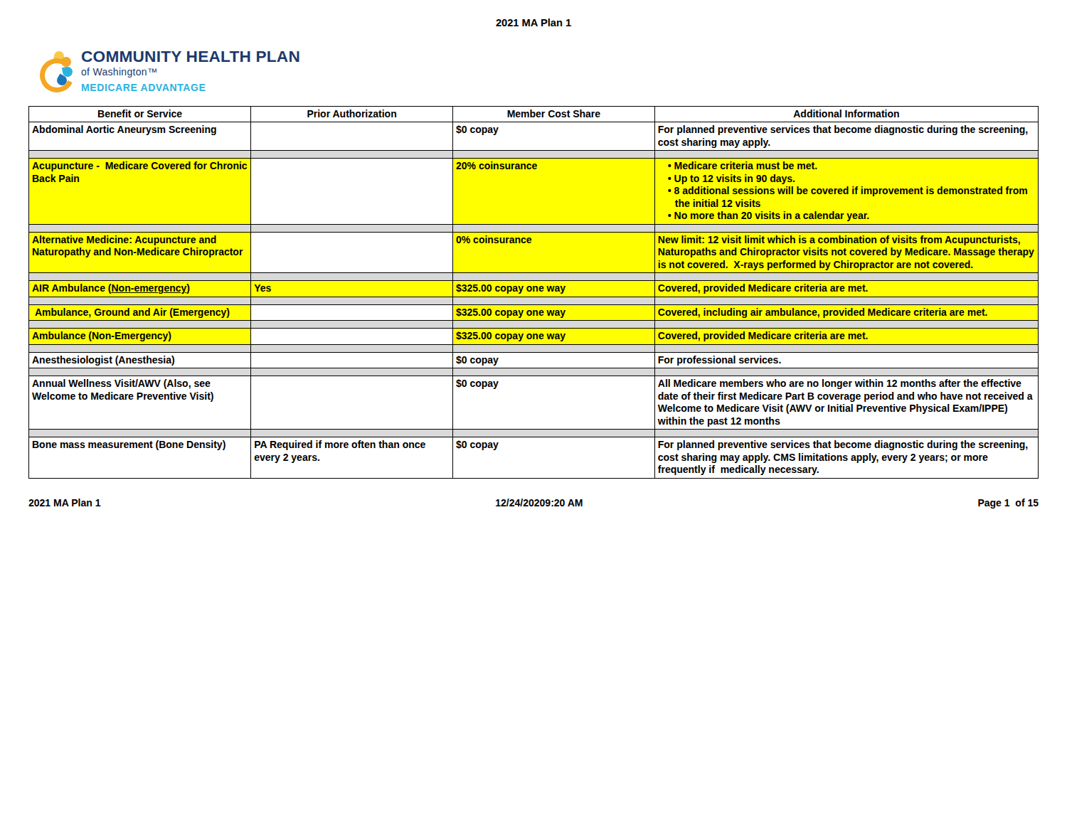2021 MA Plan 1
COMMUNITY HEALTH PLAN
of Washington™
MEDICARE ADVANTAGE
| Benefit or Service | Prior Authorization | Member Cost Share | Additional Information |
| --- | --- | --- | --- |
| Abdominal Aortic Aneurysm Screening | | $0 copay | For planned preventive services that become diagnostic during the screening, cost sharing may apply. |
| Acupuncture - Medicare Covered for Chronic Back Pain | | 20% coinsurance | Medicare criteria must be met. Up to 12 visits in 90 days. 8 additional sessions will be covered if improvement is demonstrated from the initial 12 visits No more than 20 visits in a calendar year. |
| Alternative Medicine: Acupuncture and Naturopathy and Non-Medicare Chiropractor | | 0% coinsurance | New limit: 12 visit limit which is a combination of visits from Acupuncturists, Naturopaths and Chiropractor visits not covered by Medicare. Massage therapy is not covered. X-rays performed by Chiropractor are not covered. |
| AIR Ambulance ( Non-emergency ) | Yes | $325.00 copay one way | Covered, provided Medicare criteria are met. |
| Ambulance, Ground and Air (Emergency) | | $325.00 copay one way | Covered, including air ambulance, provided Medicare criteria are met. |
| Ambulance (Non-Emergency) | | $325.00 copay one way | Covered, provided Medicare criteria are met. |
| Anesthesiologist (Anesthesia) | | $0 copay | For professional services. |
| Annual Wellness Visit/AWV (Also, see Welcome to Medicare Preventive Visit) | | $0 copay | All Medicare members who are no longer within 12 months after the effective date of their first Medicare Part B coverage period and who have not received a Welcome to Medicare Visit (AWV or Initial Preventive Physical Exam/IPPE) within the past 12 months |
| Bone mass measurement (Bone Density) | PA Required if more often than once every 2 years. | $0 copay | For planned preventive services that become diagnostic during the screening, cost sharing may apply. CMS limitations apply, every 2 years; or more frequently if medically necessary. |
2021 MA Plan 1
12/24/20209:20 AM
Page 1 of 15